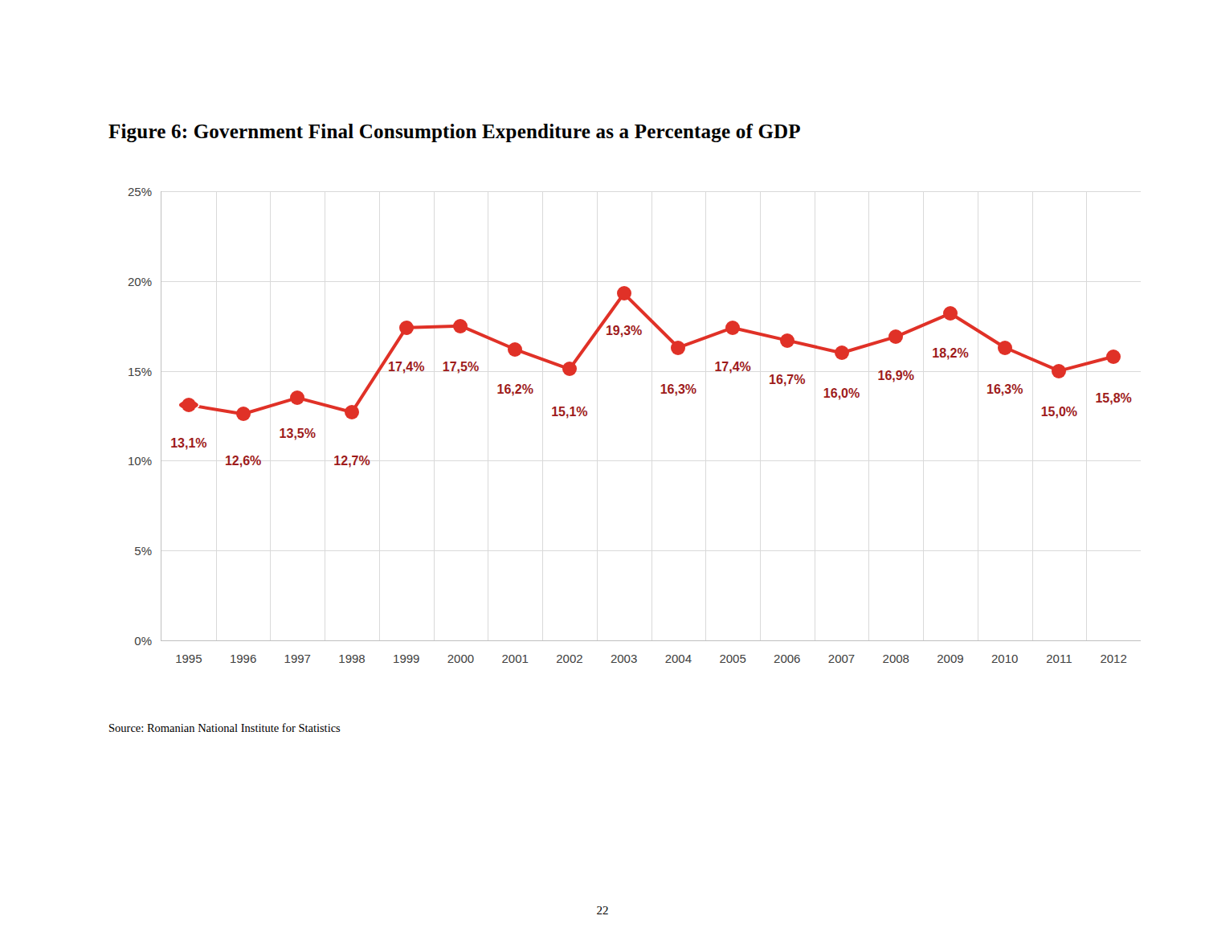Figure 6: Government Final Consumption Expenditure as a Percentage of GDP
25%
20%
15%
10%
5%
0%
1995
1996
1997
1998
1999
2000
2001
2002
2003
2004
2005
2006
2007
2008
2009
2010
2011
2012
13,1%
12,6%
13,5%
12,7%
17,4%
17,5%
16,2%
15,1%
19,3%
16,3%
17,4%
16,7%
16,0%
16,9%
18,2%
16,3%
15,0%
15,8%
Source: Romanian National Institute for Statistics
22